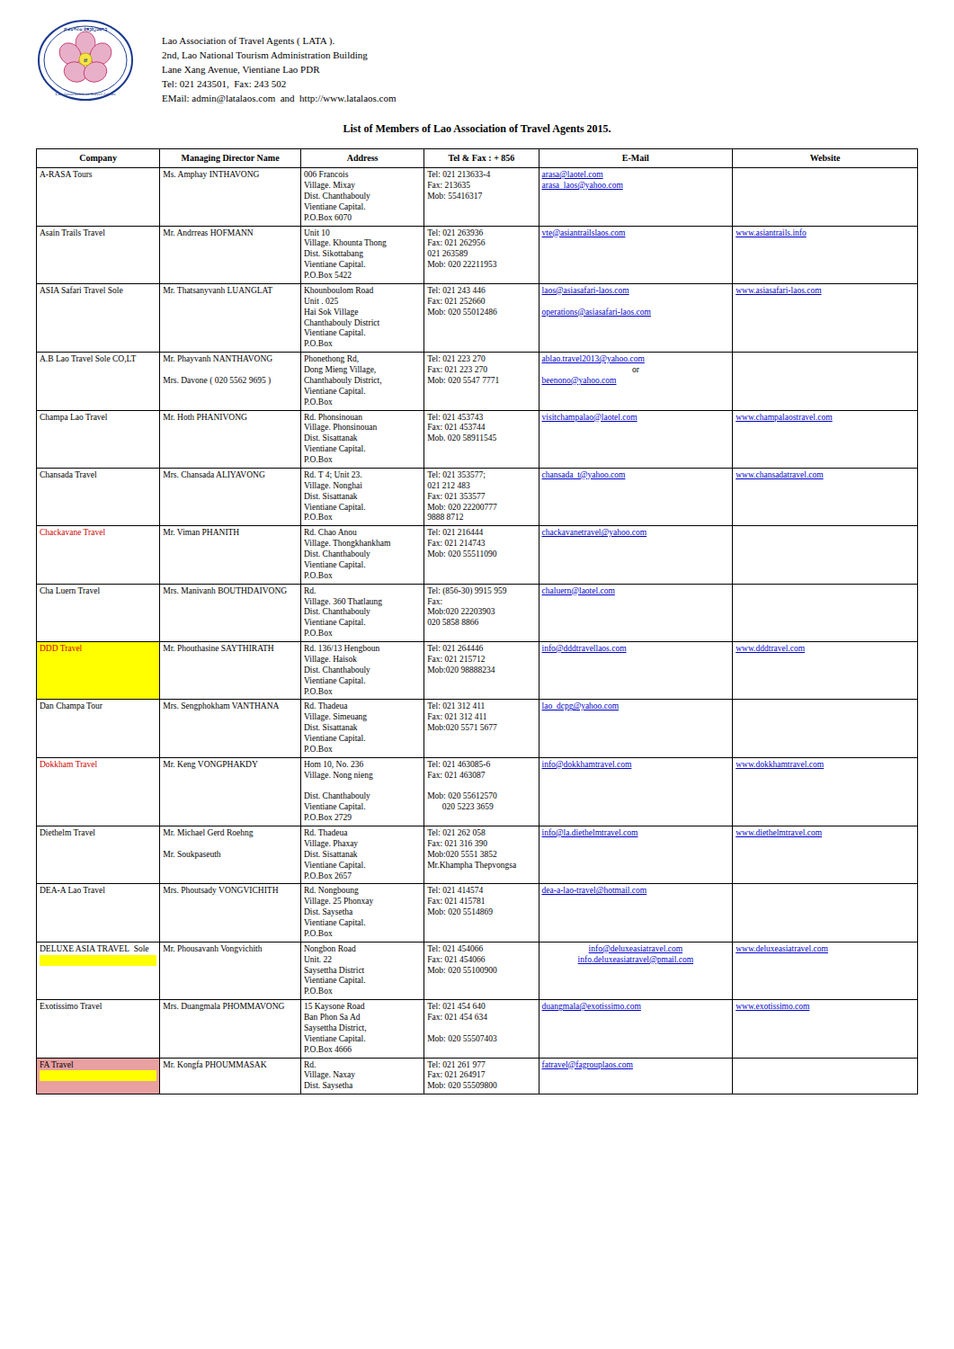ສ ສະມາຄົມ ທ່ອງທ່ຽວລາວ Lao Association of Travel Agents
Lao Association of Travel Agents ( LATA ).
2nd, Lao National Tourism Administration Building
Lane Xang Avenue, Vientiane Lao PDR
Tel: 021 243501, Fax: 243 502
EMail: admin@latalaos.com and http://www.latalaos.com
List of Members of Lao Association of Travel Agents 2015.
| Company | Managing Director Name | Address | Tel & Fax : + 856 | E-Mail | Website |
| --- | --- | --- | --- | --- | --- |
| A-RASA Tours | Ms. Amphay INTHAVONG | 006 Francois Village. Mixay Dist. Chanthabouly Vientiane Capital. P.O.Box 6070 | Tel: 021 213633-4 Fax: 213635 Mob: 55416317 | arasa@laotel.com arasa_laos@yahoo.com | |
| Asain Trails Travel | Mr. Andrreas HOFMANN | Unit 10 Village. Khounta Thong Dist. Sikottabang Vientiane Capital. P.O.Box 5422 | Tel: 021 263936 Fax: 021 262956 021 263589 Mob: 020 22211953 | vte@asiantrailslaos.com | www.asiantrails.info |
| ASIA Safari Travel Sole | Mr. Thatsanyvanh LUANGLAT | Khounboulom Road Unit . 025 Hai Sok Village Chanthabouly District Vientiane Capital. P.O.Box | Tel: 021 243 446 Fax: 021 252660 Mob: 020 55012486 | laos@asiasafari-laos.com operations@asiasafari-laos.com | www.asiasafari-laos.com |
| A.B Lao Travel Sole CO,LT | Mr. Phayvanh NANTHAVONG Mrs. Davone ( 020 5562 9695 ) | Phonethong Rd, Dong Mieng Village, Chanthabouly District, Vientiane Capital. P.O.Box | Tel: 021 223 270 Fax: 021 223 270 Mob: 020 5547 7771 | ablao.travel2013@yahoo.com or beenono@yahoo.com | |
| Champa Lao Travel | Mr. Hoth PHANIVONG | Rd. Phonsinouan Village. Phonsinouan Dist. Sisattanak Vientiane Capital. P.O.Box | Tel: 021 453743 Fax: 021 453744 Mob. 020 58911545 | visitchampalao@laotel.com | www.champalaostravel.com |
| Chansada Travel | Mrs. Chansada ALIYAVONG | Rd. T 4; Unit 23. Village. Nonghai Dist. Sisattanak Vientiane Capital. P.O.Box | Tel: 021 353577; 021 212 483 Fax: 021 353577 Mob: 020 22200777 9888 8712 | chansada_t@yahoo.com | www.chansadatravel.com |
| Chackavane Travel | Mr. Viman PHANITH | Rd. Chao Anou Village. Thongkhankham Dist. Chanthabouly Vientiane Capital. P.O.Box | Tel: 021 216444 Fax: 021 214743 Mob: 020 55511090 | chackavanetravel@yahoo.com | |
| Cha Luern Travel | Mrs. Manivanh BOUTHDAIVONG | Rd. Village. 360 Thatlaung Dist. Chanthabouly Vientiane Capital. P.O.Box | Tel: (856-30) 9915 959 Fax: Mob:020 22203903 020 5858 8866 | chaluern@laotel.com | |
| DDD Travel | Mr. Phouthasine SAYTHIRATH | Rd. 136/13 Hengboun Village. Haisok Dist. Chanthabouly Vientiane Capital. P.O.Box | Tel: 021 264446 Fax: 021 215712 Mob:020 98888234 | info@dddtravellaos.com | www.dddtravel.com |
| Dan Champa Tour | Mrs. Sengphokham VANTHANA | Rd. Thadeua Village. Simeuang Dist. Sisattanak Vientiane Capital. P.O.Box | Tel: 021 312 411 Fax: 021 312 411 Mob:020 5571 5677 | lao_dcpg@yahoo.com | |
| Dokkham Travel | Mr. Keng VONGPHAKDY | Hom 10, No. 236 Village. Nong nieng Dist. Chanthabouly Vientiane Capital. P.O.Box 2729 | Tel: 021 463085-6 Fax: 021 463087 Mob: 020 55612570 020 5223 3659 | info@dokkhamtravel.com | www.dokkhamtravel.com |
| Diethelm Travel | Mr. Michael Gerd Roehng Mr. Soukpaseuth | Rd. Thadeua Village. Phaxay Dist. Sisattanak Vientiane Capital. P.O.Box 2657 | Tel: 021 262 058 Fax: 021 316 390 Mob:020 5551 3852 Mr.Khampha Thepvongsa | info@la.diethelmtravel.com | www.diethelmtravel.com |
| DEA-A Lao Travel | Mrs. Phoutsady VONGVICHITH | Rd. Nongboung Village. 25 Phonxay Dist. Saysetha Vientiane Capital. P.O.Box | Tel: 021 414574 Fax: 021 415781 Mob: 020 5514869 | dea-a-lao-travel@hotmail.com | |
| DELUXE ASIA TRAVEL Sole | Mr. Phousavanh Vongvichith | Nongbon Road Unit. 22 Saysettha District Vientiane Capital. P.O.Box | Tel: 021 454066 Fax: 021 454066 Mob: 020 55100900 | info@deluxeasiatravel.com info.deluxeasiatravel@pmail.com | www.deluxeasiatravel.com |
| Exotissimo Travel | Mrs. Duangmala PHOMMAVONG | 15 Kaysone Road Ban Phon Sa Ad Saysettha District, Vientiane Capital. P.O.Box 4666 | Tel: 021 454 640 Fax: 021 454 634 Mob: 020 55507403 | duangmala@exotissimo.com | www.exotissimo.com |
| FA Travel | Mr. Kongfa PHOUMMASAK | Rd. Village. Naxay Dist. Saysetha | Tel: 021 261 977 Fax: 021 264917 Mob: 020 55509800 | fatravel@fagrouplaos.com | |